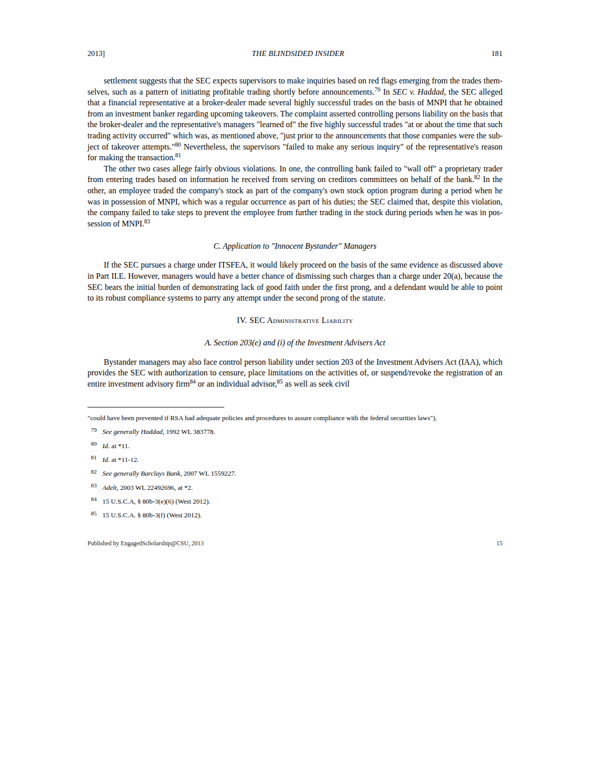2013] THE BLINDSIDED INSIDER 181
settlement suggests that the SEC expects supervisors to make inquiries based on red flags emerging from the trades themselves, such as a pattern of initiating profitable trading shortly before announcements.79 In SEC v. Haddad, the SEC alleged that a financial representative at a broker-dealer made several highly successful trades on the basis of MNPI that he obtained from an investment banker regarding upcoming takeovers. The complaint asserted controlling persons liability on the basis that the broker-dealer and the representative's managers "learned of" the five highly successful trades "at or about the time that such trading activity occurred" which was, as mentioned above, "just prior to the announcements that those companies were the subject of takeover attempts."80 Nevertheless, the supervisors "failed to make any serious inquiry" of the representative's reason for making the transaction.81
The other two cases allege fairly obvious violations. In one, the controlling bank failed to "wall off" a proprietary trader from entering trades based on information he received from serving on creditors committees on behalf of the bank.82 In the other, an employee traded the company's stock as part of the company's own stock option program during a period when he was in possession of MNPI, which was a regular occurrence as part of his duties; the SEC claimed that, despite this violation, the company failed to take steps to prevent the employee from further trading in the stock during periods when he was in possession of MNPI.83
C. Application to "Innocent Bystander" Managers
If the SEC pursues a charge under ITSFEA, it would likely proceed on the basis of the same evidence as discussed above in Part II.E. However, managers would have a better chance of dismissing such charges than a charge under 20(a), because the SEC bears the initial burden of demonstrating lack of good faith under the first prong, and a defendant would be able to point to its robust compliance systems to parry any attempt under the second prong of the statute.
IV. SEC Administrative Liability
A. Section 203(e) and (i) of the Investment Advisers Act
Bystander managers may also face control person liability under section 203 of the Investment Advisers Act (IAA), which provides the SEC with authorization to censure, place limitations on the activities of, or suspend/revoke the registration of an entire investment advisory firm84 or an individual advisor,85 as well as seek civil
"could have been prevented if RSA had adequate policies and procedures to assure compliance with the federal securities laws").
79 See generally Haddad, 1992 WL 383778.
80 Id. at *11.
81 Id. at *11-12.
82 See generally Barclays Bank, 2007 WL 1559227.
83 Adelt, 2003 WL 22492696, at *2.
8415 U.S.C.A, § 80b-3(e)(6) (West 2012).
8515 U.S.C.A. § 80b-3(f) (West 2012).
Published by EngagedScholarship@CSU, 2013 15